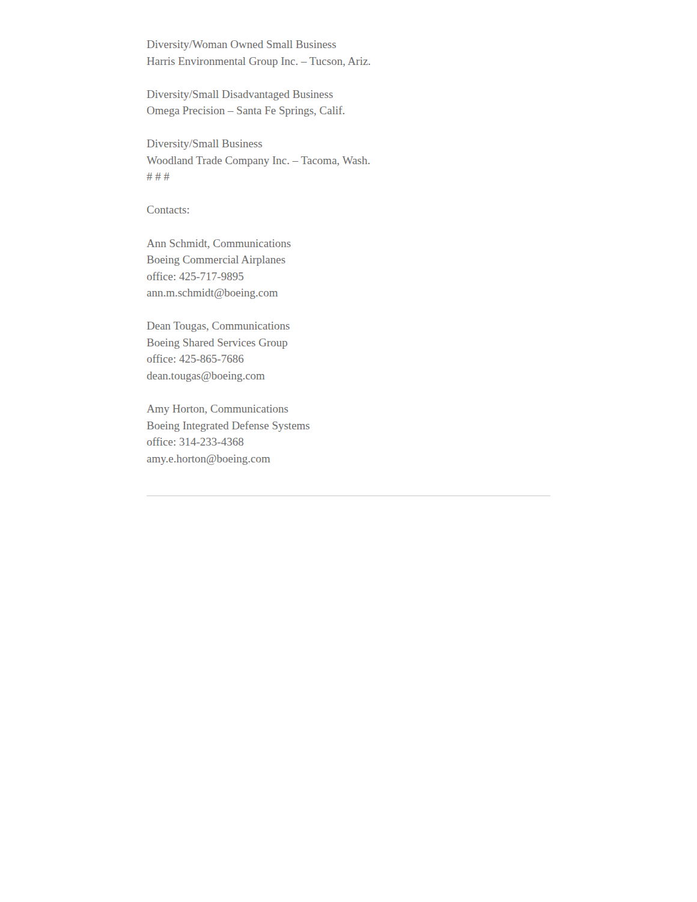Diversity/Woman Owned Small Business
Harris Environmental Group Inc. – Tucson, Ariz.
Diversity/Small Disadvantaged Business
Omega Precision – Santa Fe Springs, Calif.
Diversity/Small Business
Woodland Trade Company Inc. – Tacoma, Wash.
# # #
Contacts:
Ann Schmidt, Communications
Boeing Commercial Airplanes
office: 425-717-9895
ann.m.schmidt@boeing.com
Dean Tougas, Communications
Boeing Shared Services Group
office: 425-865-7686
dean.tougas@boeing.com
Amy Horton, Communications
Boeing Integrated Defense Systems
office: 314-233-4368
amy.e.horton@boeing.com